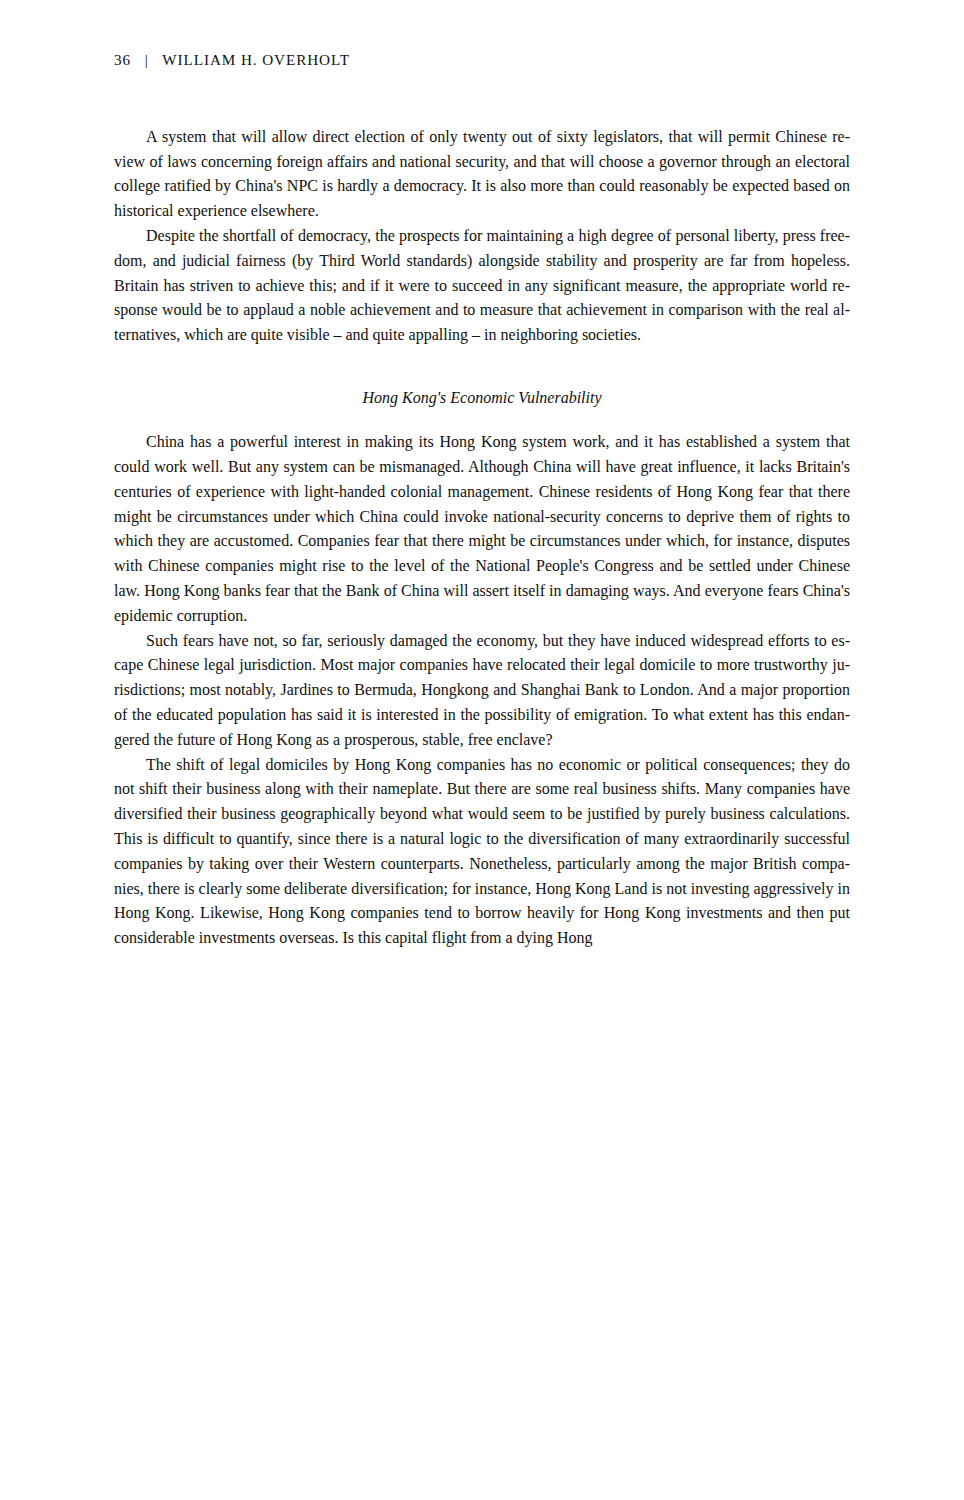36|WILLIAM H. OVERHOLT
A system that will allow direct election of only twenty out of sixty legislators, that will permit Chinese review of laws concerning foreign affairs and national security, and that will choose a governor through an electoral college ratified by China's NPC is hardly a democracy. It is also more than could reasonably be expected based on historical experience elsewhere.
Despite the shortfall of democracy, the prospects for maintaining a high degree of personal liberty, press freedom, and judicial fairness (by Third World standards) alongside stability and prosperity are far from hopeless. Britain has striven to achieve this; and if it were to succeed in any significant measure, the appropriate world response would be to applaud a noble achievement and to measure that achievement in comparison with the real alternatives, which are quite visible – and quite appalling – in neighboring societies.
Hong Kong's Economic Vulnerability
China has a powerful interest in making its Hong Kong system work, and it has established a system that could work well. But any system can be mismanaged. Although China will have great influence, it lacks Britain's centuries of experience with light-handed colonial management. Chinese residents of Hong Kong fear that there might be circumstances under which China could invoke national-security concerns to deprive them of rights to which they are accustomed. Companies fear that there might be circumstances under which, for instance, disputes with Chinese companies might rise to the level of the National People's Congress and be settled under Chinese law. Hong Kong banks fear that the Bank of China will assert itself in damaging ways. And everyone fears China's epidemic corruption.
Such fears have not, so far, seriously damaged the economy, but they have induced widespread efforts to escape Chinese legal jurisdiction. Most major companies have relocated their legal domicile to more trustworthy jurisdictions; most notably, Jardines to Bermuda, Hongkong and Shanghai Bank to London. And a major proportion of the educated population has said it is interested in the possibility of emigration. To what extent has this endangered the future of Hong Kong as a prosperous, stable, free enclave?
The shift of legal domiciles by Hong Kong companies has no economic or political consequences; they do not shift their business along with their nameplate. But there are some real business shifts. Many companies have diversified their business geographically beyond what would seem to be justified by purely business calculations. This is difficult to quantify, since there is a natural logic to the diversification of many extraordinarily successful companies by taking over their Western counterparts. Nonetheless, particularly among the major British companies, there is clearly some deliberate diversification; for instance, Hong Kong Land is not investing aggressively in Hong Kong. Likewise, Hong Kong companies tend to borrow heavily for Hong Kong investments and then put considerable investments overseas. Is this capital flight from a dying Hong